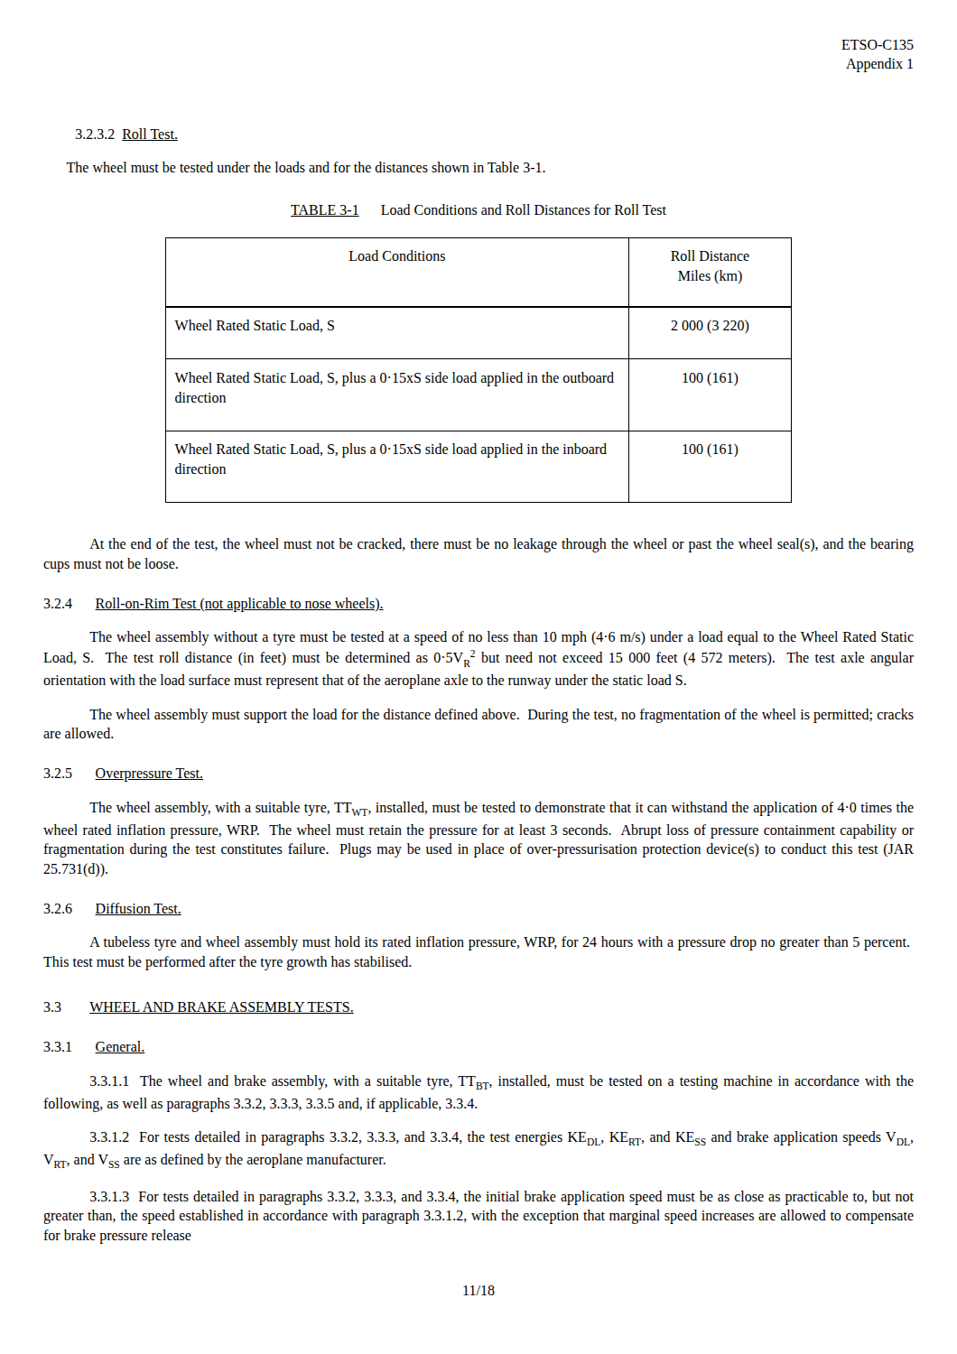ETSO-C135
Appendix 1
3.2.3.2 Roll Test.
The wheel must be tested under the loads and for the distances shown in Table 3-1.
TABLE 3-1 Load Conditions and Roll Distances for Roll Test
| Load Conditions | Roll Distance Miles (km) |
| --- | --- |
| Wheel Rated Static Load, S | 2 000 (3 220) |
| Wheel Rated Static Load, S, plus a 0·15xS side load applied in the outboard direction | 100 (161) |
| Wheel Rated Static Load, S, plus a 0·15xS side load applied in the inboard direction | 100 (161) |
At the end of the test, the wheel must not be cracked, there must be no leakage through the wheel or past the wheel seal(s), and the bearing cups must not be loose.
3.2.4 Roll-on-Rim Test (not applicable to nose wheels).
The wheel assembly without a tyre must be tested at a speed of no less than 10 mph (4·6 m/s) under a load equal to the Wheel Rated Static Load, S. The test roll distance (in feet) must be determined as 0·5VR2 but need not exceed 15 000 feet (4 572 meters). The test axle angular orientation with the load surface must represent that of the aeroplane axle to the runway under the static load S.
The wheel assembly must support the load for the distance defined above. During the test, no fragmentation of the wheel is permitted; cracks are allowed.
3.2.5 Overpressure Test.
The wheel assembly, with a suitable tyre, TTWT, installed, must be tested to demonstrate that it can withstand the application of 4·0 times the wheel rated inflation pressure, WRP. The wheel must retain the pressure for at least 3 seconds. Abrupt loss of pressure containment capability or fragmentation during the test constitutes failure. Plugs may be used in place of over-pressurisation protection device(s) to conduct this test (JAR 25.731(d)).
3.2.6 Diffusion Test.
A tubeless tyre and wheel assembly must hold its rated inflation pressure, WRP, for 24 hours with a pressure drop no greater than 5 percent. This test must be performed after the tyre growth has stabilised.
3.3 WHEEL AND BRAKE ASSEMBLY TESTS.
3.3.1 General.
3.3.1.1 The wheel and brake assembly, with a suitable tyre, TTBT, installed, must be tested on a testing machine in accordance with the following, as well as paragraphs 3.3.2, 3.3.3, 3.3.5 and, if applicable, 3.3.4.
3.3.1.2 For tests detailed in paragraphs 3.3.2, 3.3.3, and 3.3.4, the test energies KEDL, KERT, and KESS and brake application speeds VDL, VRT, and VSS are as defined by the aeroplane manufacturer.
3.3.1.3 For tests detailed in paragraphs 3.3.2, 3.3.3, and 3.3.4, the initial brake application speed must be as close as practicable to, but not greater than, the speed established in accordance with paragraph 3.3.1.2, with the exception that marginal speed increases are allowed to compensate for brake pressure release
11/18